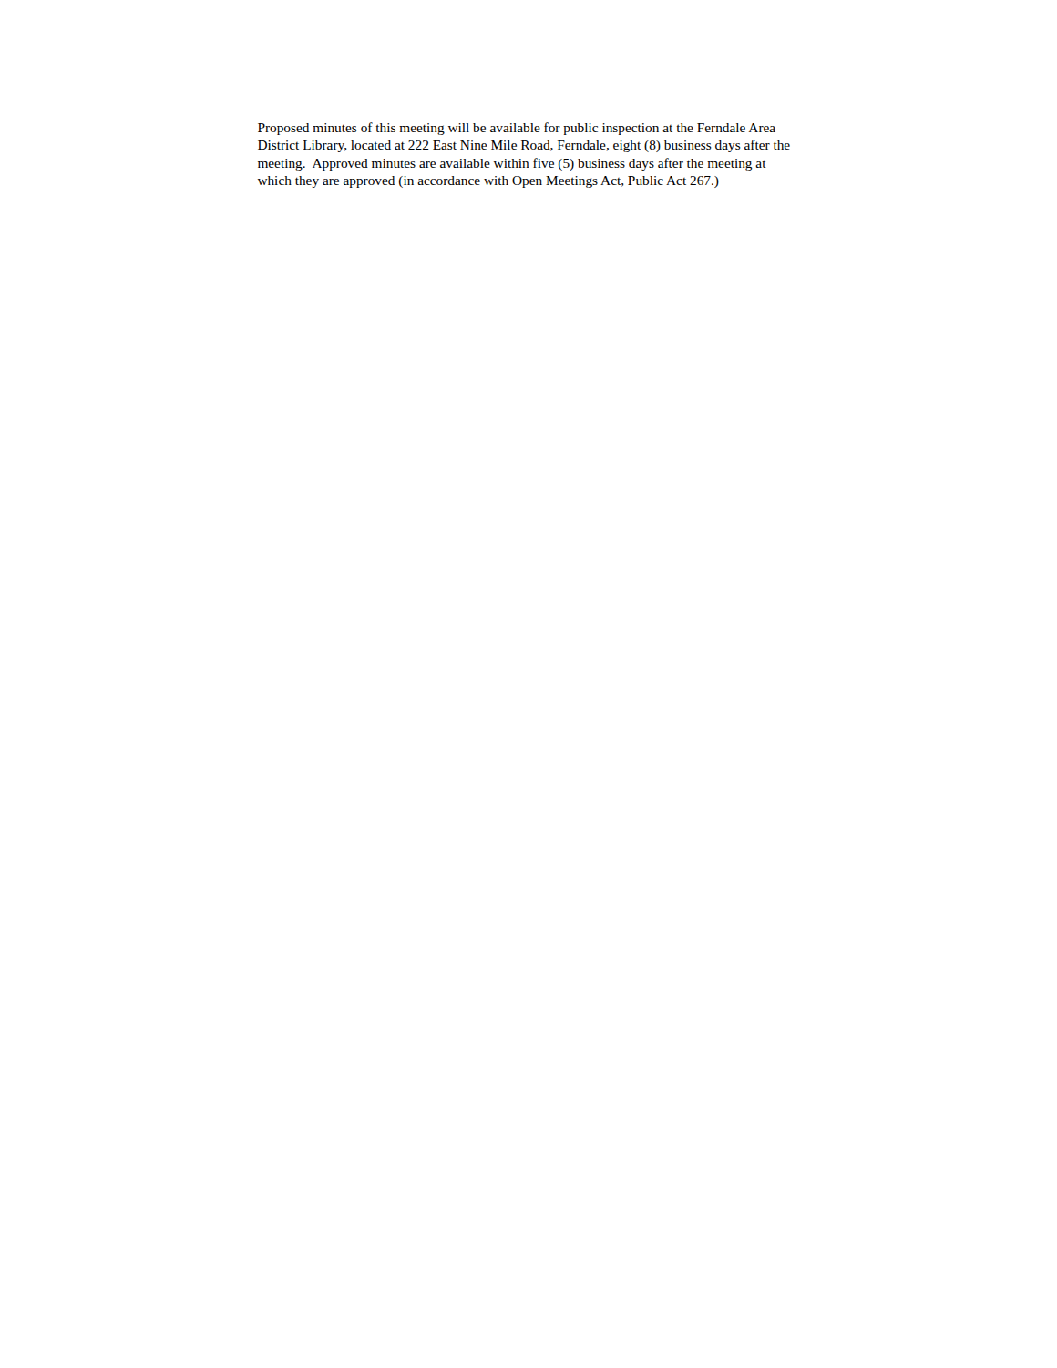Proposed minutes of this meeting will be available for public inspection at the Ferndale Area District Library, located at 222 East Nine Mile Road, Ferndale, eight (8) business days after the meeting. Approved minutes are available within five (5) business days after the meeting at which they are approved (in accordance with Open Meetings Act, Public Act 267.)